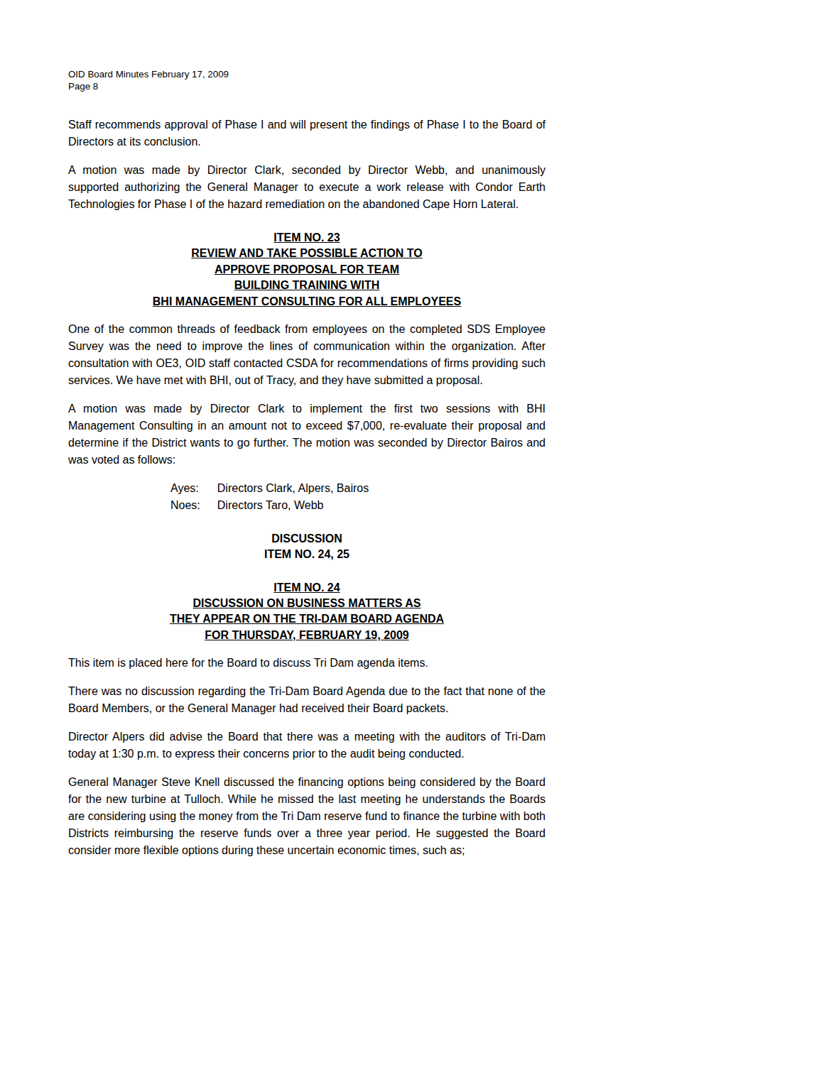OID Board Minutes February 17, 2009
Page 8
Staff recommends approval of Phase I and will present the findings of Phase I to the Board of Directors at its conclusion.
A motion was made by Director Clark, seconded by Director Webb, and unanimously supported authorizing the General Manager to execute a work release with Condor Earth Technologies for Phase I of the hazard remediation on the abandoned Cape Horn Lateral.
ITEM NO. 23
REVIEW AND TAKE POSSIBLE ACTION TO
APPROVE PROPOSAL FOR TEAM
BUILDING TRAINING WITH
BHI MANAGEMENT CONSULTING FOR ALL EMPLOYEES
One of the common threads of feedback from employees on the completed SDS Employee Survey was the need to improve the lines of communication within the organization. After consultation with OE3, OID staff contacted CSDA for recommendations of firms providing such services. We have met with BHI, out of Tracy, and they have submitted a proposal.
A motion was made by Director Clark to implement the first two sessions with BHI Management Consulting in an amount not to exceed $7,000, re-evaluate their proposal and determine if the District wants to go further. The motion was seconded by Director Bairos and was voted as follows:
| Ayes: | Directors Clark, Alpers, Bairos |
| Noes: | Directors Taro, Webb |
DISCUSSION
ITEM NO. 24, 25
ITEM NO. 24
DISCUSSION ON BUSINESS MATTERS AS
THEY APPEAR ON THE TRI-DAM BOARD AGENDA
FOR THURSDAY, FEBRUARY 19, 2009
This item is placed here for the Board to discuss Tri Dam agenda items.
There was no discussion regarding the Tri-Dam Board Agenda due to the fact that none of the Board Members, or the General Manager had received their Board packets.
Director Alpers did advise the Board that there was a meeting with the auditors of Tri-Dam today at 1:30 p.m. to express their concerns prior to the audit being conducted.
General Manager Steve Knell discussed the financing options being considered by the Board for the new turbine at Tulloch. While he missed the last meeting he understands the Boards are considering using the money from the Tri Dam reserve fund to finance the turbine with both Districts reimbursing the reserve funds over a three year period. He suggested the Board consider more flexible options during these uncertain economic times, such as;